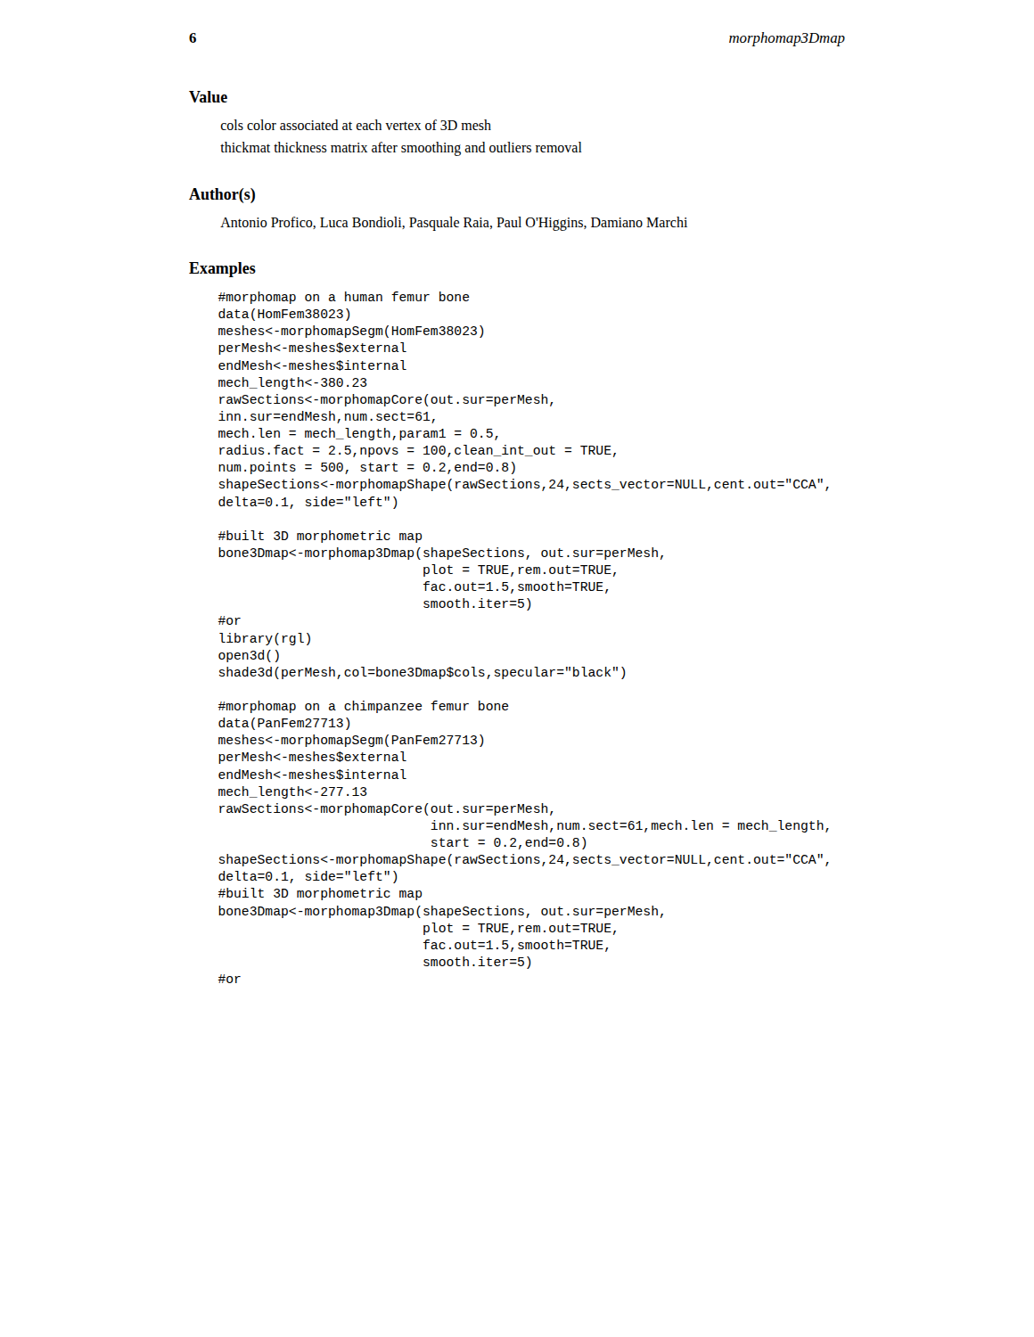6 morphomap3Dmap
Value
cols color associated at each vertex of 3D mesh
thickmat thickness matrix after smoothing and outliers removal
Author(s)
Antonio Profico, Luca Bondioli, Pasquale Raia, Paul O'Higgins, Damiano Marchi
Examples
#morphomap on a human femur bone
data(HomFem38023)
meshes<-morphomapSegm(HomFem38023)
perMesh<-meshes$external
endMesh<-meshes$internal
mech_length<-380.23
rawSections<-morphomapCore(out.sur=perMesh,
inn.sur=endMesh,num.sect=61,
mech.len = mech_length,param1 = 0.5,
radius.fact = 2.5,npovs = 100,clean_int_out = TRUE,
num.points = 500, start = 0.2,end=0.8)
shapeSections<-morphomapShape(rawSections,24,sects_vector=NULL,cent.out="CCA",
delta=0.1, side="left")

#built 3D morphometric map
bone3Dmap<-morphomap3Dmap(shapeSections, out.sur=perMesh,
                          plot = TRUE,rem.out=TRUE,
                          fac.out=1.5,smooth=TRUE,
                          smooth.iter=5)
#or
library(rgl)
open3d()
shade3d(perMesh,col=bone3Dmap$cols,specular="black")

#morphomap on a chimpanzee femur bone
data(PanFem27713)
meshes<-morphomapSegm(PanFem27713)
perMesh<-meshes$external
endMesh<-meshes$internal
mech_length<-277.13
rawSections<-morphomapCore(out.sur=perMesh,
                           inn.sur=endMesh,num.sect=61,mech.len = mech_length,
                           start = 0.2,end=0.8)
shapeSections<-morphomapShape(rawSections,24,sects_vector=NULL,cent.out="CCA",
delta=0.1, side="left")
#built 3D morphometric map
bone3Dmap<-morphomap3Dmap(shapeSections, out.sur=perMesh,
                          plot = TRUE,rem.out=TRUE,
                          fac.out=1.5,smooth=TRUE,
                          smooth.iter=5)
#or